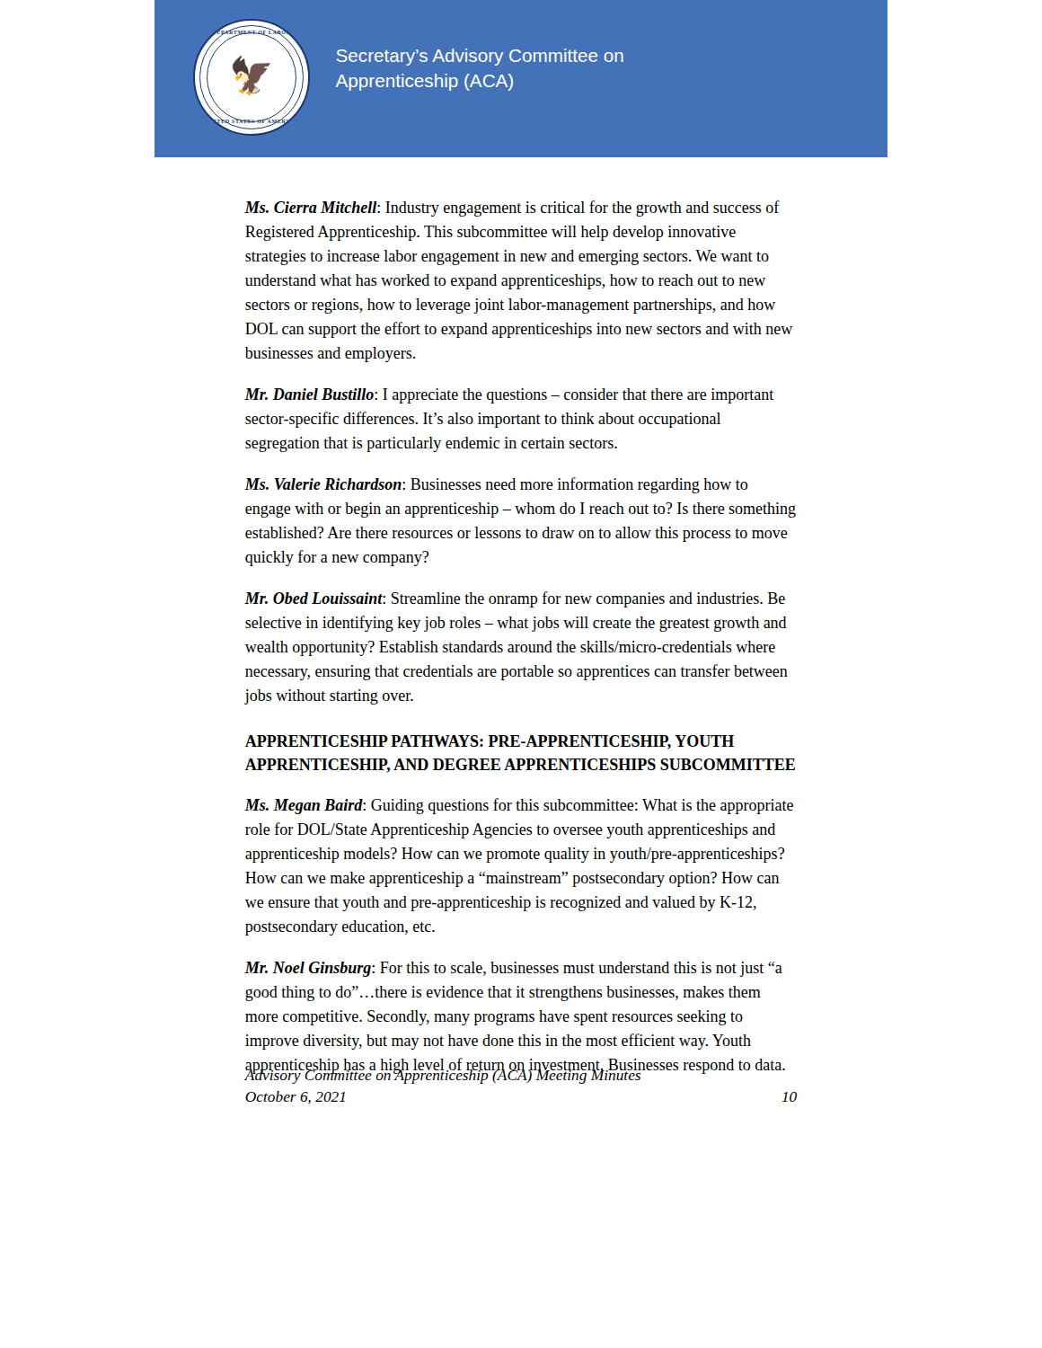DEPARTMENT OF LABOR
🦅
UNITED STATES OF AMERICA
Secretary’s Advisory Committee on
Apprenticeship (ACA)
Ms. Cierra Mitchell: Industry engagement is critical for the growth and success of Registered Apprenticeship. This subcommittee will help develop innovative strategies to increase labor engagement in new and emerging sectors. We want to understand what has worked to expand apprenticeships, how to reach out to new sectors or regions, how to leverage joint labor-management partnerships, and how DOL can support the effort to expand apprenticeships into new sectors and with new businesses and employers.
Mr. Daniel Bustillo: I appreciate the questions – consider that there are important sector-specific differences. It’s also important to think about occupational segregation that is particularly endemic in certain sectors.
Ms. Valerie Richardson: Businesses need more information regarding how to engage with or begin an apprenticeship – whom do I reach out to? Is there something established? Are there resources or lessons to draw on to allow this process to move quickly for a new company?
Mr. Obed Louissaint: Streamline the onramp for new companies and industries. Be selective in identifying key job roles – what jobs will create the greatest growth and wealth opportunity? Establish standards around the skills/micro-credentials where necessary, ensuring that credentials are portable so apprentices can transfer between jobs without starting over.
Apprenticeship Pathways: Pre-Apprenticeship, Youth Apprenticeship, and Degree Apprenticeships Subcommittee
Ms. Megan Baird: Guiding questions for this subcommittee: What is the appropriate role for DOL/State Apprenticeship Agencies to oversee youth apprenticeships and apprenticeship models? How can we promote quality in youth/pre-apprenticeships? How can we make apprenticeship a “mainstream” postsecondary option? How can we ensure that youth and pre-apprenticeship is recognized and valued by K-12, postsecondary education, etc.
Mr. Noel Ginsburg: For this to scale, businesses must understand this is not just “a good thing to do”…there is evidence that it strengthens businesses, makes them more competitive. Secondly, many programs have spent resources seeking to improve diversity, but may not have done this in the most efficient way. Youth apprenticeship has a high level of return on investment. Businesses respond to data.
Advisory Committee on Apprenticeship (ACA) Meeting Minutes
October 6, 2021 10